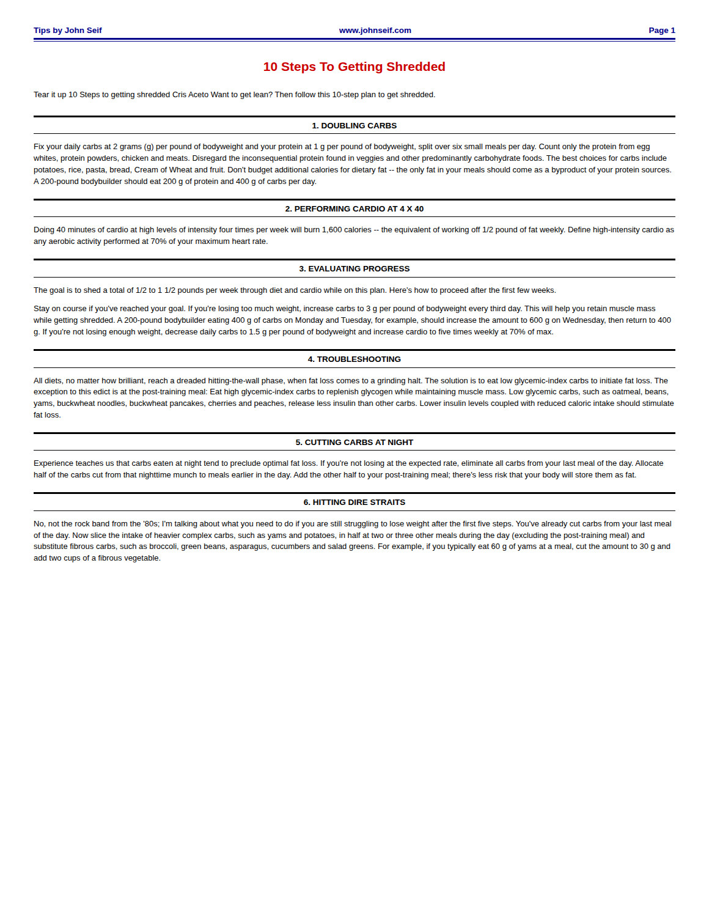Tips by John Seif
www.johnseif.com
Page 1
10 Steps To Getting Shredded
Tear it up 10 Steps to getting shredded Cris Aceto Want to get lean? Then follow this 10-step plan to get shredded.
1. Doubling Carbs
Fix your daily carbs at 2 grams (g) per pound of bodyweight and your protein at 1 g per pound of bodyweight, split over six small meals per day. Count only the protein from egg whites, protein powders, chicken and meats. Disregard the inconsequential protein found in veggies and other predominantly carbohydrate foods. The best choices for carbs include potatoes, rice, pasta, bread, Cream of Wheat and fruit. Don't budget additional calories for dietary fat -- the only fat in your meals should come as a byproduct of your protein sources. A 200-pound bodybuilder should eat 200 g of protein and 400 g of carbs per day.
2. Performing Cardio at 4 x 40
Doing 40 minutes of cardio at high levels of intensity four times per week will burn 1,600 calories -- the equivalent of working off 1/2 pound of fat weekly. Define high-intensity cardio as any aerobic activity performed at 70% of your maximum heart rate.
3. Evaluating Progress
The goal is to shed a total of 1/2 to 1 1/2 pounds per week through diet and cardio while on this plan. Here's how to proceed after the first few weeks.
Stay on course if you've reached your goal. If you're losing too much weight, increase carbs to 3 g per pound of bodyweight every third day. This will help you retain muscle mass while getting shredded. A 200-pound bodybuilder eating 400 g of carbs on Monday and Tuesday, for example, should increase the amount to 600 g on Wednesday, then return to 400 g. If you're not losing enough weight, decrease daily carbs to 1.5 g per pound of bodyweight and increase cardio to five times weekly at 70% of max.
4. Troubleshooting
All diets, no matter how brilliant, reach a dreaded hitting-the-wall phase, when fat loss comes to a grinding halt. The solution is to eat low glycemic-index carbs to initiate fat loss. The exception to this edict is at the post-training meal: Eat high glycemic-index carbs to replenish glycogen while maintaining muscle mass. Low glycemic carbs, such as oatmeal, beans, yams, buckwheat noodles, buckwheat pancakes, cherries and peaches, release less insulin than other carbs. Lower insulin levels coupled with reduced caloric intake should stimulate fat loss.
5. Cutting Carbs at Night
Experience teaches us that carbs eaten at night tend to preclude optimal fat loss. If you're not losing at the expected rate, eliminate all carbs from your last meal of the day. Allocate half of the carbs cut from that nighttime munch to meals earlier in the day. Add the other half to your post-training meal; there's less risk that your body will store them as fat.
6. Hitting Dire Straits
No, not the rock band from the '80s; I'm talking about what you need to do if you are still struggling to lose weight after the first five steps. You've already cut carbs from your last meal of the day. Now slice the intake of heavier complex carbs, such as yams and potatoes, in half at two or three other meals during the day (excluding the post-training meal) and substitute fibrous carbs, such as broccoli, green beans, asparagus, cucumbers and salad greens. For example, if you typically eat 60 g of yams at a meal, cut the amount to 30 g and add two cups of a fibrous vegetable.